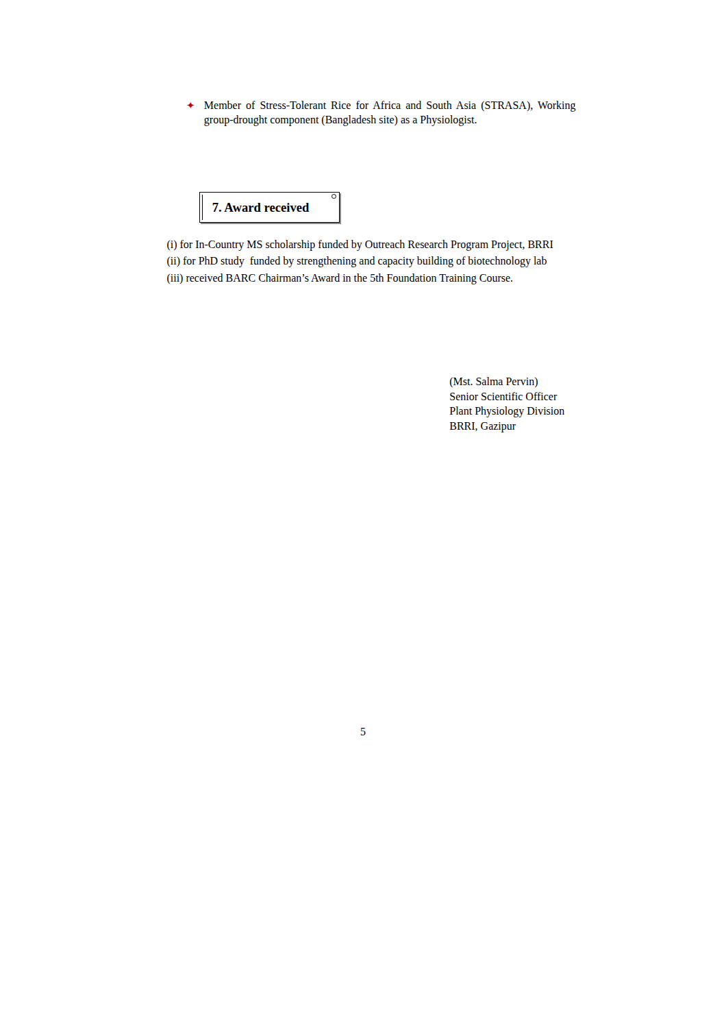Member of Stress-Tolerant Rice for Africa and South Asia (STRASA), Working group-drought component (Bangladesh site) as a Physiologist.
7. Award received
(i) for In-Country MS scholarship funded by Outreach Research Program Project, BRRI
(ii) for PhD study funded by strengthening and capacity building of biotechnology lab
(iii) received BARC Chairman’s Award in the 5th Foundation Training Course.
(Mst. Salma Pervin)
Senior Scientific Officer
Plant Physiology Division
BRRI, Gazipur
5